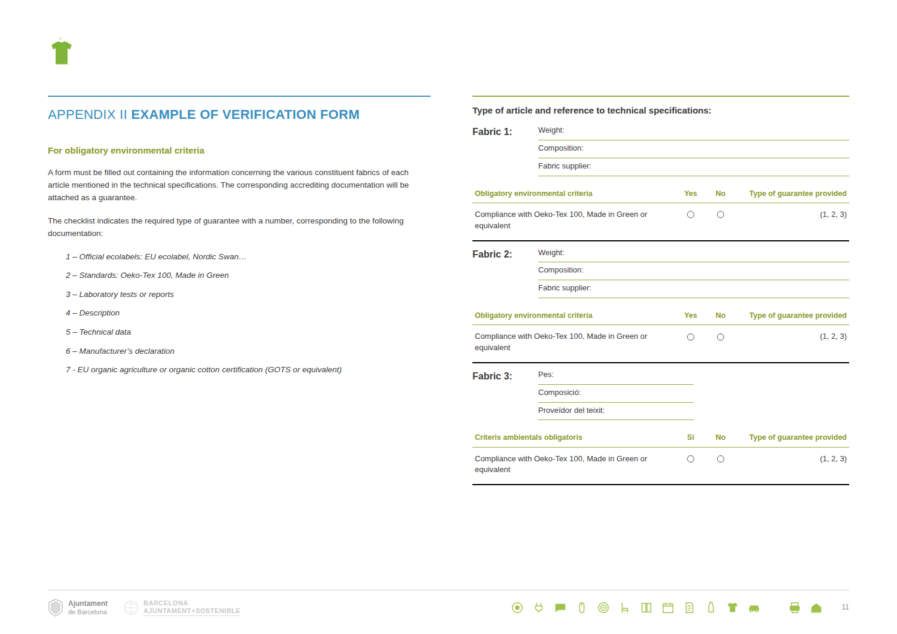APPENDIX II EXAMPLE OF VERIFICATION FORM
For obligatory environmental criteria
A form must be filled out containing the information concerning the various constituent fabrics of each article mentioned in the technical specifications. The corresponding accrediting documentation will be attached as a guarantee.
The checklist indicates the required type of guarantee with a number, corresponding to the following documentation:
1 – Official ecolabels: EU ecolabel, Nordic Swan…
2 – Standards: Oeko-Tex 100, Made in Green
3 – Laboratory tests or reports
4 – Description
5 – Technical data
6 – Manufacturer’s declaration
7 - EU organic agriculture or organic cotton certification (GOTS or equivalent)
Type of article and reference to technical specifications:
Fabric 1:
Weight:
Composition:
Fabric supplier:
| Obligatory environmental criteria | Yes | No | Type of guarantee provided |
| --- | --- | --- | --- |
| Compliance with Oeko-Tex 100, Made in Green or equivalent | | | (1, 2, 3) |
Fabric 2:
Weight:
Composition:
Fabric supplier:
| Obligatory environmental criteria | Yes | No | Type of guarantee provided |
| --- | --- | --- | --- |
| Compliance with Oeko-Tex 100, Made in Green or equivalent | | | (1, 2, 3) |
Fabric 3:
Pes:
Composició:
Proveïdor del teixit:
| Criteris ambientals obligatoris | Sí | No | Type of guarantee provided |
| --- | --- | --- | --- |
| Compliance with Oeko-Tex 100, Made in Green or equivalent | | | (1, 2, 3) |
Ajuntament de Barcelona
BARCELONA
AJUNTAMENT+SOSTENIBLE
11